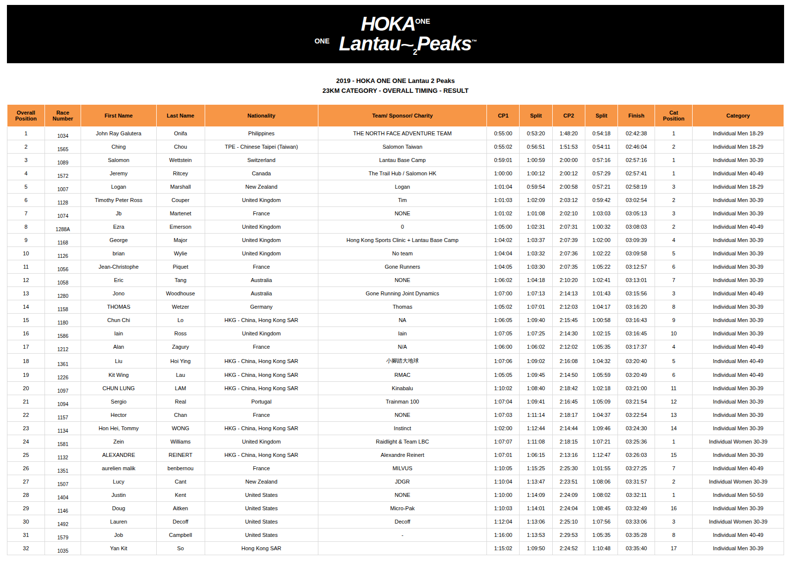HOKA ONE
ONE Lantau~2 Peaks™
2019 - HOKA ONE ONE Lantau 2 Peaks
23KM CATEGORY - OVERALL TIMING - RESULT
| Overall Position | Race Number | First Name | Last Name | Nationality | Team/ Sponsor/ Charity | CP1 | Split | CP2 | Split | Finish | Cat Position | Category |
| --- | --- | --- | --- | --- | --- | --- | --- | --- | --- | --- | --- | --- |
| 1 | 1034 | John Ray Galutera | Onifa | Philippines | THE NORTH FACE ADVENTURE TEAM | 0:55:00 | 0:53:20 | 1:48:20 | 0:54:18 | 02:42:38 | 1 | Individual Men 18-29 |
| 2 | 1565 | Ching | Chou | TPE - Chinese Taipei (Taiwan) | Salomon Taiwan | 0:55:02 | 0:56:51 | 1:51:53 | 0:54:11 | 02:46:04 | 2 | Individual Men 18-29 |
| 3 | 1089 | Salomon | Wettstein | Switzerland | Lantau Base Camp | 0:59:01 | 1:00:59 | 2:00:00 | 0:57:16 | 02:57:16 | 1 | Individual Men 30-39 |
| 4 | 1572 | Jeremy | Ritcey | Canada | The Trail Hub / Salomon HK | 1:00:00 | 1:00:12 | 2:00:12 | 0:57:29 | 02:57:41 | 1 | Individual Men 40-49 |
| 5 | 1007 | Logan | Marshall | New Zealand | Logan | 1:01:04 | 0:59:54 | 2:00:58 | 0:57:21 | 02:58:19 | 3 | Individual Men 18-29 |
| 6 | 1128 | Timothy Peter Ross | Couper | United Kingdom | Tim | 1:01:03 | 1:02:09 | 2:03:12 | 0:59:42 | 03:02:54 | 2 | Individual Men 30-39 |
| 7 | 1074 | Jb | Martenet | France | NONE | 1:01:02 | 1:01:08 | 2:02:10 | 1:03:03 | 03:05:13 | 3 | Individual Men 30-39 |
| 8 | 1288A | Ezra | Emerson | United Kingdom | 0 | 1:05:00 | 1:02:31 | 2:07:31 | 1:00:32 | 03:08:03 | 2 | Individual Men 40-49 |
| 9 | 1168 | George | Major | United Kingdom | Hong Kong Sports Clinic + Lantau Base Camp | 1:04:02 | 1:03:37 | 2:07:39 | 1:02:00 | 03:09:39 | 4 | Individual Men 30-39 |
| 10 | 1126 | brian | Wylie | United Kingdom | No team | 1:04:04 | 1:03:32 | 2:07:36 | 1:02:22 | 03:09:58 | 5 | Individual Men 30-39 |
| 11 | 1056 | Jean-Christophe | Piquet | France | Gone Runners | 1:04:05 | 1:03:30 | 2:07:35 | 1:05:22 | 03:12:57 | 6 | Individual Men 30-39 |
| 12 | 1058 | Eric | Tang | Australia | NONE | 1:06:02 | 1:04:18 | 2:10:20 | 1:02:41 | 03:13:01 | 7 | Individual Men 30-39 |
| 13 | 1280 | Jono | Woodhouse | Australia | Gone Running Joint Dynamics | 1:07:00 | 1:07:13 | 2:14:13 | 1:01:43 | 03:15:56 | 3 | Individual Men 40-49 |
| 14 | 1158 | THOMAS | Wetzer | Germany | Thomas | 1:05:02 | 1:07:01 | 2:12:03 | 1:04:17 | 03:16:20 | 8 | Individual Men 30-39 |
| 15 | 1180 | Chun Chi | Lo | HKG - China, Hong Kong SAR | NA | 1:06:05 | 1:09:40 | 2:15:45 | 1:00:58 | 03:16:43 | 9 | Individual Men 30-39 |
| 16 | 1586 | Iain | Ross | United Kingdom | Iain | 1:07:05 | 1:07:25 | 2:14:30 | 1:02:15 | 03:16:45 | 10 | Individual Men 30-39 |
| 17 | 1212 | Alan | Zagury | France | N/A | 1:06:00 | 1:06:02 | 2:12:02 | 1:05:35 | 03:17:37 | 4 | Individual Men 40-49 |
| 18 | 1361 | Liu | Hoi Ying | HKG - China, Hong Kong SAR | 小腳踏大地球 | 1:07:06 | 1:09:02 | 2:16:08 | 1:04:32 | 03:20:40 | 5 | Individual Men 40-49 |
| 19 | 1226 | Kit Wing | Lau | HKG - China, Hong Kong SAR | RMAC | 1:05:05 | 1:09:45 | 2:14:50 | 1:05:59 | 03:20:49 | 6 | Individual Men 40-49 |
| 20 | 1097 | CHUN LUNG | LAM | HKG - China, Hong Kong SAR | Kinabalu | 1:10:02 | 1:08:40 | 2:18:42 | 1:02:18 | 03:21:00 | 11 | Individual Men 30-39 |
| 21 | 1094 | Sergio | Real | Portugal | Trainman 100 | 1:07:04 | 1:09:41 | 2:16:45 | 1:05:09 | 03:21:54 | 12 | Individual Men 30-39 |
| 22 | 1157 | Hector | Chan | France | NONE | 1:07:03 | 1:11:14 | 2:18:17 | 1:04:37 | 03:22:54 | 13 | Individual Men 30-39 |
| 23 | 1134 | Hon Hei, Tommy | WONG | HKG - China, Hong Kong SAR | Instinct | 1:02:00 | 1:12:44 | 2:14:44 | 1:09:46 | 03:24:30 | 14 | Individual Men 30-39 |
| 24 | 1581 | Zein | Williams | United Kingdom | Raidlight & Team LBC | 1:07:07 | 1:11:08 | 2:18:15 | 1:07:21 | 03:25:36 | 1 | Individual Women 30-39 |
| 25 | 1132 | ALEXANDRE | REINERT | HKG - China, Hong Kong SAR | Alexandre Reinert | 1:07:01 | 1:06:15 | 2:13:16 | 1:12:47 | 03:26:03 | 15 | Individual Men 30-39 |
| 26 | 1351 | aurelien malik | benbernou | France | MILVUS | 1:10:05 | 1:15:25 | 2:25:30 | 1:01:55 | 03:27:25 | 7 | Individual Men 40-49 |
| 27 | 1507 | Lucy | Cant | New Zealand | JDGR | 1:10:04 | 1:13:47 | 2:23:51 | 1:08:06 | 03:31:57 | 2 | Individual Women 30-39 |
| 28 | 1404 | Justin | Kent | United States | NONE | 1:10:00 | 1:14:09 | 2:24:09 | 1:08:02 | 03:32:11 | 1 | Individual Men 50-59 |
| 29 | 1146 | Doug | Aitken | United States | Micro-Pak | 1:10:03 | 1:14:01 | 2:24:04 | 1:08:45 | 03:32:49 | 16 | Individual Men 30-39 |
| 30 | 1492 | Lauren | Decoff | United States | Decoff | 1:12:04 | 1:13:06 | 2:25:10 | 1:07:56 | 03:33:06 | 3 | Individual Women 30-39 |
| 31 | 1579 | Job | Campbell | United States | - | 1:16:00 | 1:13:53 | 2:29:53 | 1:05:35 | 03:35:28 | 8 | Individual Men 40-49 |
| 32 | 1035 | Yan Kit | So | Hong Kong SAR | | 1:15:02 | 1:09:50 | 2:24:52 | 1:10:48 | 03:35:40 | 17 | Individual Men 30-39 |